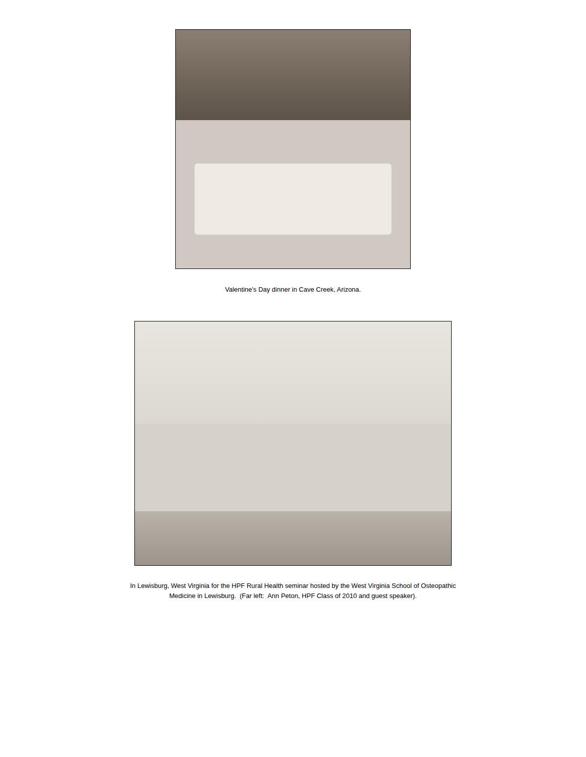Valentine's Day dinner in Cave Creek, Arizona.
In Lewisburg, West Virginia for the HPF Rural Health seminar hosted by the West Virginia School of Osteopathic Medicine in Lewisburg. (Far left: Ann Peton, HPF Class of 2010 and guest speaker).